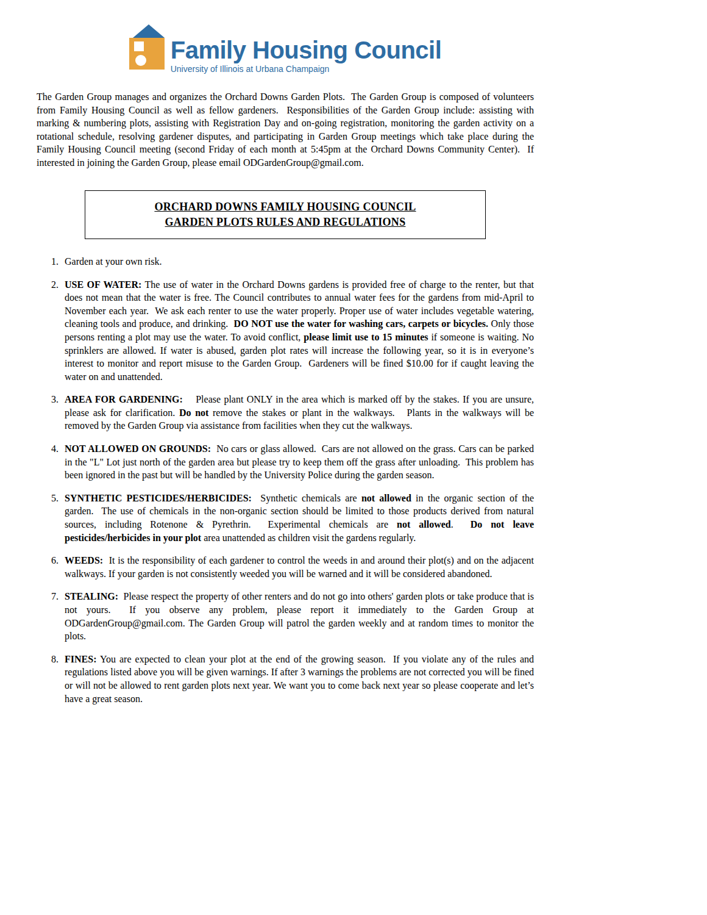Family Housing Council
University of Illinois at Urbana Champaign
The Garden Group manages and organizes the Orchard Downs Garden Plots. The Garden Group is composed of volunteers from Family Housing Council as well as fellow gardeners. Responsibilities of the Garden Group include: assisting with marking & numbering plots, assisting with Registration Day and on-going registration, monitoring the garden activity on a rotational schedule, resolving gardener disputes, and participating in Garden Group meetings which take place during the Family Housing Council meeting (second Friday of each month at 5:45pm at the Orchard Downs Community Center). If interested in joining the Garden Group, please email ODGardenGroup@gmail.com.
ORCHARD DOWNS FAMILY HOUSING COUNCIL
GARDEN PLOTS RULES AND REGULATIONS
Garden at your own risk.
USE OF WATER: The use of water in the Orchard Downs gardens is provided free of charge to the renter, but that does not mean that the water is free. The Council contributes to annual water fees for the gardens from mid-April to November each year. We ask each renter to use the water properly. Proper use of water includes vegetable watering, cleaning tools and produce, and drinking. DO NOT use the water for washing cars, carpets or bicycles. Only those persons renting a plot may use the water. To avoid conflict, please limit use to 15 minutes if someone is waiting. No sprinklers are allowed. If water is abused, garden plot rates will increase the following year, so it is in everyone’s interest to monitor and report misuse to the Garden Group. Gardeners will be fined $10.00 for if caught leaving the water on and unattended.
AREA FOR GARDENING: Please plant ONLY in the area which is marked off by the stakes. If you are unsure, please ask for clarification. Do not remove the stakes or plant in the walkways. Plants in the walkways will be removed by the Garden Group via assistance from facilities when they cut the walkways.
NOT ALLOWED ON GROUNDS: No cars or glass allowed. Cars are not allowed on the grass. Cars can be parked in the "L" Lot just north of the garden area but please try to keep them off the grass after unloading. This problem has been ignored in the past but will be handled by the University Police during the garden season.
SYNTHETIC PESTICIDES/HERBICIDES: Synthetic chemicals are not allowed in the organic section of the garden. The use of chemicals in the non-organic section should be limited to those products derived from natural sources, including Rotenone & Pyrethrin. Experimental chemicals are not allowed. Do not leave pesticides/herbicides in your plot area unattended as children visit the gardens regularly.
WEEDS: It is the responsibility of each gardener to control the weeds in and around their plot(s) and on the adjacent walkways. If your garden is not consistently weeded you will be warned and it will be considered abandoned.
STEALING: Please respect the property of other renters and do not go into others' garden plots or take produce that is not yours. If you observe any problem, please report it immediately to the Garden Group at ODGardenGroup@gmail.com. The Garden Group will patrol the garden weekly and at random times to monitor the plots.
FINES: You are expected to clean your plot at the end of the growing season. If you violate any of the rules and regulations listed above you will be given warnings. If after 3 warnings the problems are not corrected you will be fined or will not be allowed to rent garden plots next year. We want you to come back next year so please cooperate and let’s have a great season.